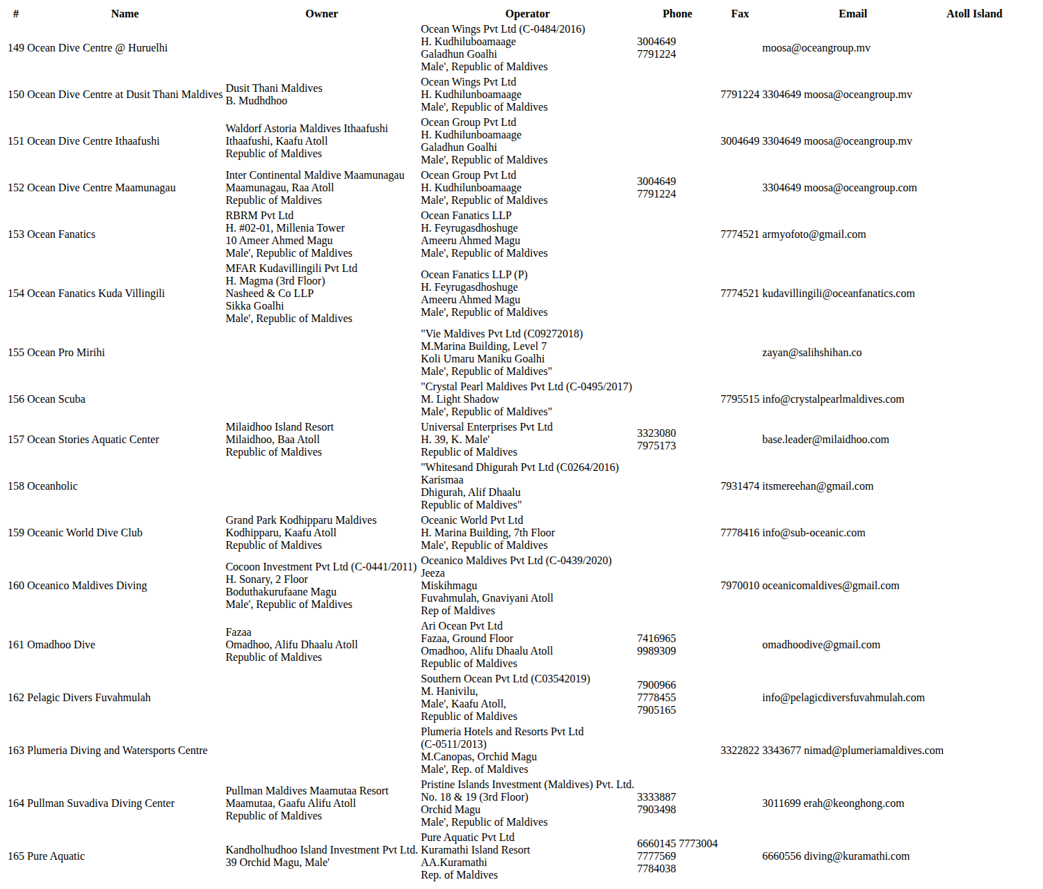| # | Name | Owner | Operator | Phone | Fax | Email | Atoll | Island |
| --- | --- | --- | --- | --- | --- | --- | --- | --- |
| 149 | Ocean Dive Centre @ Huruelhi | | Ocean Wings Pvt Ltd (C-0484/2016) H. Kudhiluboamaage Galadhun Goalhi Male', Republic of Maldives | 3004649 7791224 | | moosa@oceangroup.mv | | |
| 150 | Ocean Dive Centre at Dusit Thani Maldives | Dusit Thani Maldives B. Mudhdhoo | Ocean Wings Pvt Ltd H. Kudhilunboamaage Male', Republic of Maldives | | 7791224 | 3304649 moosa@oceangroup.mv | | |
| 151 | Ocean Dive Centre Ithaafushi | Waldorf Astoria Maldives Ithaafushi Ithaafushi, Kaafu Atoll Republic of Maldives | Ocean Group Pvt Ltd H. Kudhilunboamaage Galadhun Goalhi Male', Republic of Maldives | | 3004649 | 3304649 moosa@oceangroup.mv | | |
| 152 | Ocean Dive Centre Maamunagau | Inter Continental Maldive Maamunagau Maamunagau, Raa Atoll Republic of Maldives | Ocean Group Pvt Ltd H. Kudhilunboamaage Male', Republic of Maldives | 3004649 7791224 | | 3304649 moosa@oceangroup.com | | |
| 153 | Ocean Fanatics | RBRM Pvt Ltd H. #02-01, Millenia Tower 10 Ameer Ahmed Magu Male', Republic of Maldives | Ocean Fanatics LLP H. Feyrugasdhoshuge Ameeru Ahmed Magu Male', Republic of Maldives | | 7774521 | armyofoto@gmail.com | | |
| 154 | Ocean Fanatics Kuda Villingili | MFAR Kudavillingili Pvt Ltd H. Magma (3rd Floor) Nasheed & Co LLP Sikka Goalhi Male', Republic of Maldives | Ocean Fanatics LLP (P) H. Feyrugasdhoshuge Ameeru Ahmed Magu Male', Republic of Maldives | | 7774521 | kudavillingili@oceanfanatics.com | | |
| 155 | Ocean Pro Mirihi | | "Vie Maldives Pvt Ltd (C09272018) M.Marina Building, Level 7 Koli Umaru Maniku Goalhi Male', Republic of Maldives" | | | zayan@salihshihan.co | | |
| 156 | Ocean Scuba | | "Crystal Pearl Maldives Pvt Ltd (C-0495/2017) M. Light Shadow Male', Republic of Maldives" | | 7795515 | info@crystalpearlmaldives.com | | |
| 157 | Ocean Stories Aquatic Center | Milaidhoo Island Resort Milaidhoo, Baa Atoll Republic of Maldives | Universal Enterprises Pvt Ltd H. 39, K. Male' Republic of Maldives | 3323080 7975173 | | base.leader@milaidhoo.com | | |
| 158 | Oceanholic | | "Whitesand Dhigurah Pvt Ltd (C0264/2016) Karismaa Dhigurah, Alif Dhaalu Republic of Maldives" | | 7931474 | itsmereehan@gmail.com | | |
| 159 | Oceanic World Dive Club | Grand Park Kodhipparu Maldives Kodhipparu, Kaafu Atoll Republic of Maldives | Oceanic World Pvt Ltd H. Marina Building, 7th Floor Male', Republic of Maldives | | 7778416 | info@sub-oceanic.com | | |
| 160 | Oceanico Maldives Diving | Cocoon Investment Pvt Ltd (C-0441/2011) H. Sonary, 2 Floor Boduthakurufaane Magu Male', Republic of Maldives | Oceanico Maldives Pvt Ltd (C-0439/2020) Jeeza Miskihmagu Fuvahmulah, Gnaviyani Atoll Rep of Maldives | | 7970010 | oceanicomaldives@gmail.com | | |
| 161 | Omadhoo Dive | Fazaa Omadhoo, Alifu Dhaalu Atoll Republic of Maldives | Ari Ocean Pvt Ltd Fazaa, Ground Floor Omadhoo, Alifu Dhaalu Atoll Republic of Maldives | 7416965 9989309 | | omadhoodive@gmail.com | | |
| 162 | Pelagic Divers Fuvahmulah | | Southern Ocean Pvt Ltd (C03542019) M. Hanivilu, Male', Kaafu Atoll, Republic of Maldives | 7900966 7778455 7905165 | | info@pelagicdiversfuvahmulah.com | | |
| 163 | Plumeria Diving and Watersports Centre | | Plumeria Hotels and Resorts Pvt Ltd (C-0511/2013) M.Canopas, Orchid Magu Male', Rep. of Maldives | | 3322822 | 3343677 nimad@plumeriamaldives.com | | |
| 164 | Pullman Suvadiva Diving Center | Pullman Maldives Maamutaa Resort Maamutaa, Gaafu Alifu Atoll Republic of Maldives | Pristine Islands Investment (Maldives) Pvt. Ltd. No. 18 & 19 (3rd Floor) Orchid Magu Male', Republic of Maldives | 3333887 7903498 | | 3011699 erah@keonghong.com | | |
| 165 | Pure Aquatic | Kandholhudhoo Island Investment Pvt Ltd. 39 Orchid Magu, Male' | Pure Aquatic Pvt Ltd Kuramathi Island Resort AA.Kuramathi Rep. of Maldives | 6660145 7773004 7777569 7784038 | | 6660556 diving@kuramathi.com | | |